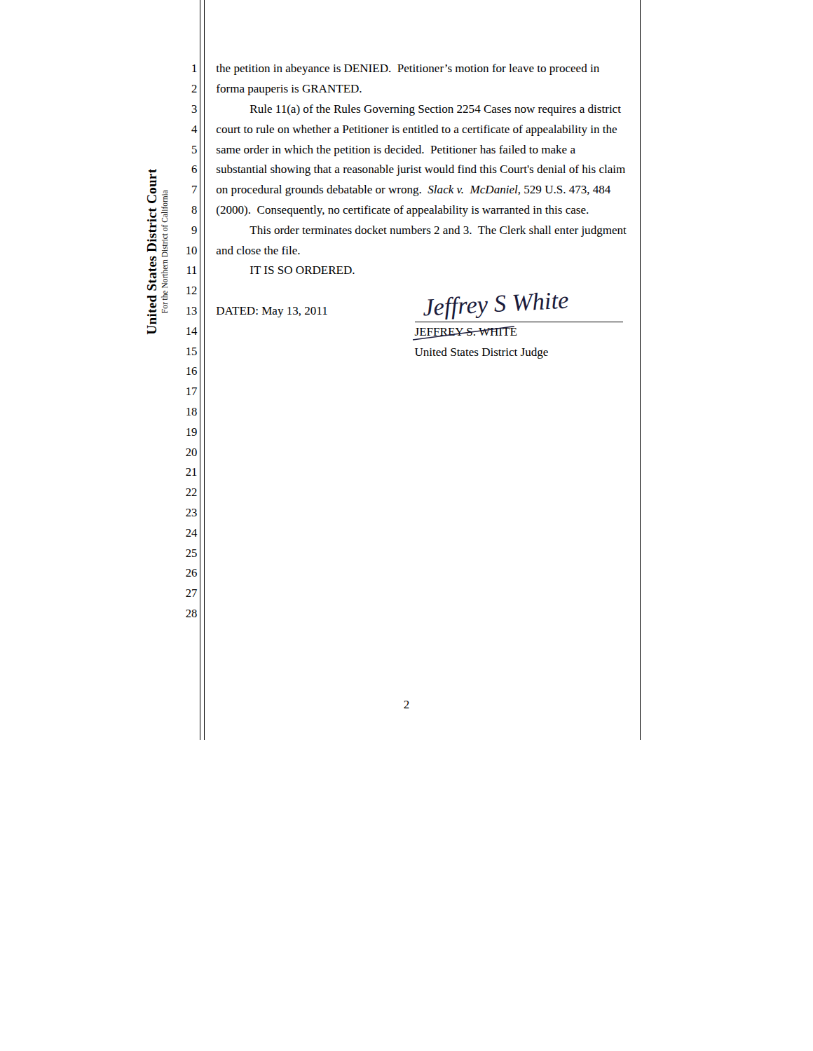United States District Court
For the Northern District of California
1
2
3
4
5
6
7
8
9
10
11
12
13
14
15
16
17
18
19
20
21
22
23
24
25
26
27
28
the petition in abeyance is DENIED. Petitioner’s motion for leave to proceed in forma pauperis is GRANTED.
Rule 11(a) of the Rules Governing Section 2254 Cases now requires a district court to rule on whether a Petitioner is entitled to a certificate of appealability in the same order in which the petition is decided. Petitioner has failed to make a substantial showing that a reasonable jurist would find this Court's denial of his claim on procedural grounds debatable or wrong. Slack v. McDaniel, 529 U.S. 473, 484 (2000). Consequently, no certificate of appealability is warranted in this case.
This order terminates docket numbers 2 and 3. The Clerk shall enter judgment and close the file.
IT IS SO ORDERED.
DATED: May 13, 2011
Jeffrey S White
JEFFREY S. WHITE
United States District Judge
2